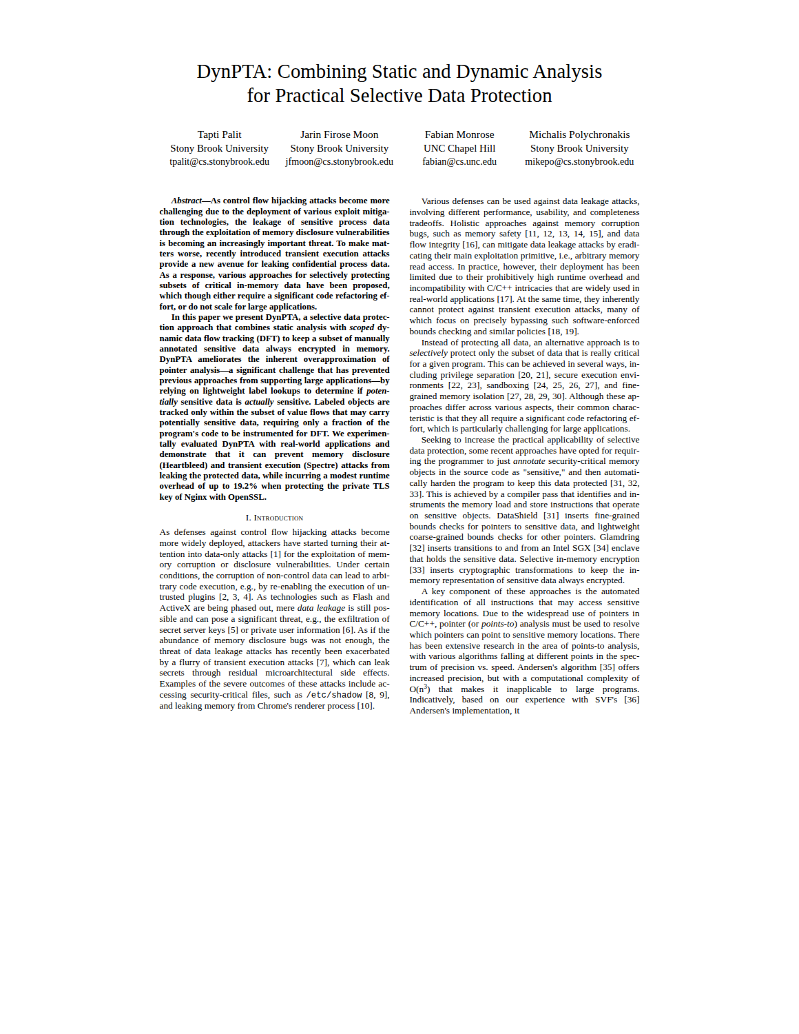DynPTA: Combining Static and Dynamic Analysis
for Practical Selective Data Protection
| Tapti Palit Stony Brook University tpalit@cs.stonybrook.edu | Jarin Firose Moon Stony Brook University jfmoon@cs.stonybrook.edu | Fabian Monrose UNC Chapel Hill fabian@cs.unc.edu | Michalis Polychronakis Stony Brook University mikepo@cs.stonybrook.edu |
Abstract—As control flow hijacking attacks become more challenging due to the deployment of various exploit mitigation technologies, the leakage of sensitive process data through the exploitation of memory disclosure vulnerabilities is becoming an increasingly important threat. To make matters worse, recently introduced transient execution attacks provide a new avenue for leaking confidential process data. As a response, various approaches for selectively protecting subsets of critical in-memory data have been proposed, which though either require a significant code refactoring effort, or do not scale for large applications.
In this paper we present DynPTA, a selective data protection approach that combines static analysis with scoped dynamic data flow tracking (DFT) to keep a subset of manually annotated sensitive data always encrypted in memory. DynPTA ameliorates the inherent overapproximation of pointer analysis—a significant challenge that has prevented previous approaches from supporting large applications—by relying on lightweight label lookups to determine if potentially sensitive data is actually sensitive. Labeled objects are tracked only within the subset of value flows that may carry potentially sensitive data, requiring only a fraction of the program's code to be instrumented for DFT. We experimentally evaluated DynPTA with real-world applications and demonstrate that it can prevent memory disclosure (Heartbleed) and transient execution (Spectre) attacks from leaking the protected data, while incurring a modest runtime overhead of up to 19.2% when protecting the private TLS key of Nginx with OpenSSL.
I. Introduction
As defenses against control flow hijacking attacks become more widely deployed, attackers have started turning their attention into data-only attacks [1] for the exploitation of memory corruption or disclosure vulnerabilities. Under certain conditions, the corruption of non-control data can lead to arbitrary code execution, e.g., by re-enabling the execution of untrusted plugins [2, 3, 4]. As technologies such as Flash and ActiveX are being phased out, mere data leakage is still possible and can pose a significant threat, e.g., the exfiltration of secret server keys [5] or private user information [6]. As if the abundance of memory disclosure bugs was not enough, the threat of data leakage attacks has recently been exacerbated by a flurry of transient execution attacks [7], which can leak secrets through residual microarchitectural side effects. Examples of the severe outcomes of these attacks include accessing security-critical files, such as /etc/shadow [8, 9], and leaking memory from Chrome's renderer process [10].
Various defenses can be used against data leakage attacks, involving different performance, usability, and completeness tradeoffs. Holistic approaches against memory corruption bugs, such as memory safety [11, 12, 13, 14, 15], and data flow integrity [16], can mitigate data leakage attacks by eradicating their main exploitation primitive, i.e., arbitrary memory read access. In practice, however, their deployment has been limited due to their prohibitively high runtime overhead and incompatibility with C/C++ intricacies that are widely used in real-world applications [17]. At the same time, they inherently cannot protect against transient execution attacks, many of which focus on precisely bypassing such software-enforced bounds checking and similar policies [18, 19].
Instead of protecting all data, an alternative approach is to selectively protect only the subset of data that is really critical for a given program. This can be achieved in several ways, including privilege separation [20, 21], secure execution environments [22, 23], sandboxing [24, 25, 26, 27], and fine-grained memory isolation [27, 28, 29, 30]. Although these approaches differ across various aspects, their common characteristic is that they all require a significant code refactoring effort, which is particularly challenging for large applications.
Seeking to increase the practical applicability of selective data protection, some recent approaches have opted for requiring the programmer to just annotate security-critical memory objects in the source code as "sensitive," and then automatically harden the program to keep this data protected [31, 32, 33]. This is achieved by a compiler pass that identifies and instruments the memory load and store instructions that operate on sensitive objects. DataShield [31] inserts fine-grained bounds checks for pointers to sensitive data, and lightweight coarse-grained bounds checks for other pointers. Glamdring [32] inserts transitions to and from an Intel SGX [34] enclave that holds the sensitive data. Selective in-memory encryption [33] inserts cryptographic transformations to keep the in-memory representation of sensitive data always encrypted.
A key component of these approaches is the automated identification of all instructions that may access sensitive memory locations. Due to the widespread use of pointers in C/C++, pointer (or points-to) analysis must be used to resolve which pointers can point to sensitive memory locations. There has been extensive research in the area of points-to analysis, with various algorithms falling at different points in the spectrum of precision vs. speed. Andersen's algorithm [35] offers increased precision, but with a computational complexity of O(n3) that makes it inapplicable to large programs. Indicatively, based on our experience with SVF's [36] Andersen's implementation, it